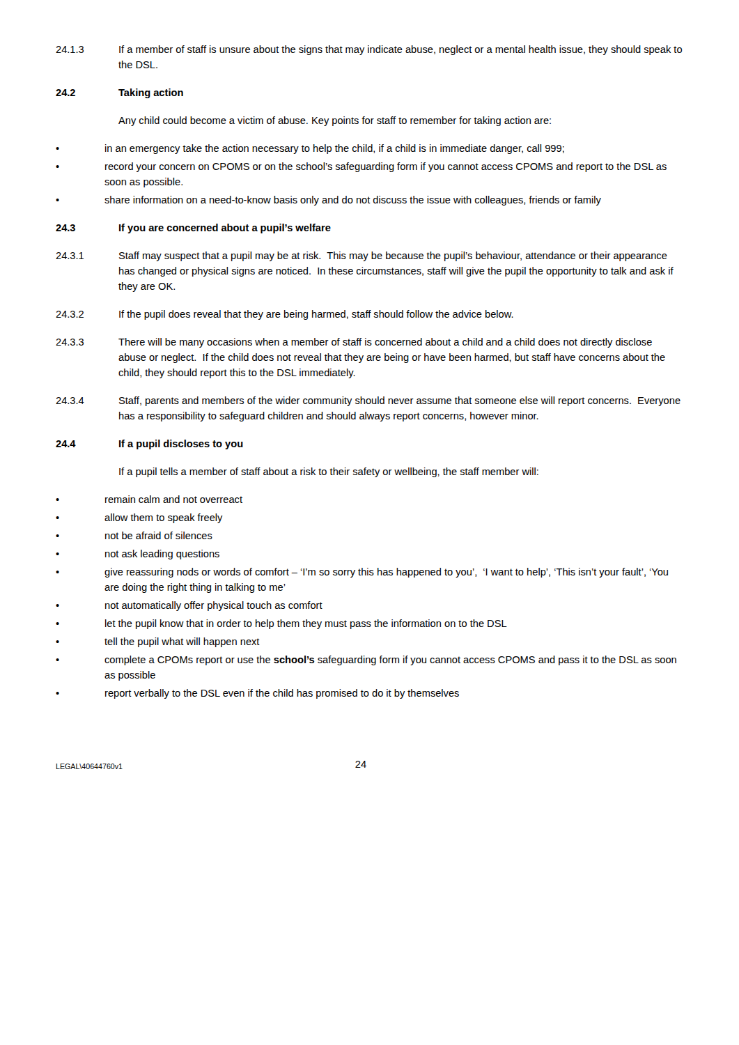24.1.3
If a member of staff is unsure about the signs that may indicate abuse, neglect or a mental health issue, they should speak to the DSL.
24.2
Taking action
Any child could become a victim of abuse. Key points for staff to remember for taking action are:
in an emergency take the action necessary to help the child, if a child is in immediate danger, call 999;
record your concern on CPOMS or on the school’s safeguarding form if you cannot access CPOMS and report to the DSL as soon as possible.
share information on a need-to-know basis only and do not discuss the issue with colleagues, friends or family
24.3
If you are concerned about a pupil’s welfare
24.3.1
Staff may suspect that a pupil may be at risk. This may be because the pupil’s behaviour, attendance or their appearance has changed or physical signs are noticed. In these circumstances, staff will give the pupil the opportunity to talk and ask if they are OK.
24.3.2
If the pupil does reveal that they are being harmed, staff should follow the advice below.
24.3.3
There will be many occasions when a member of staff is concerned about a child and a child does not directly disclose abuse or neglect. If the child does not reveal that they are being or have been harmed, but staff have concerns about the child, they should report this to the DSL immediately.
24.3.4
Staff, parents and members of the wider community should never assume that someone else will report concerns. Everyone has a responsibility to safeguard children and should always report concerns, however minor.
24.4
If a pupil discloses to you
If a pupil tells a member of staff about a risk to their safety or wellbeing, the staff member will:
remain calm and not overreact
allow them to speak freely
not be afraid of silences
not ask leading questions
give reassuring nods or words of comfort – ‘I’m so sorry this has happened to you’, ‘I want to help’, ‘This isn’t your fault’, ‘You are doing the right thing in talking to me’
not automatically offer physical touch as comfort
let the pupil know that in order to help them they must pass the information on to the DSL
tell the pupil what will happen next
complete a CPOMs report or use the school’s safeguarding form if you cannot access CPOMS and pass it to the DSL as soon as possible
report verbally to the DSL even if the child has promised to do it by themselves
LEGAL\40644760v1
24